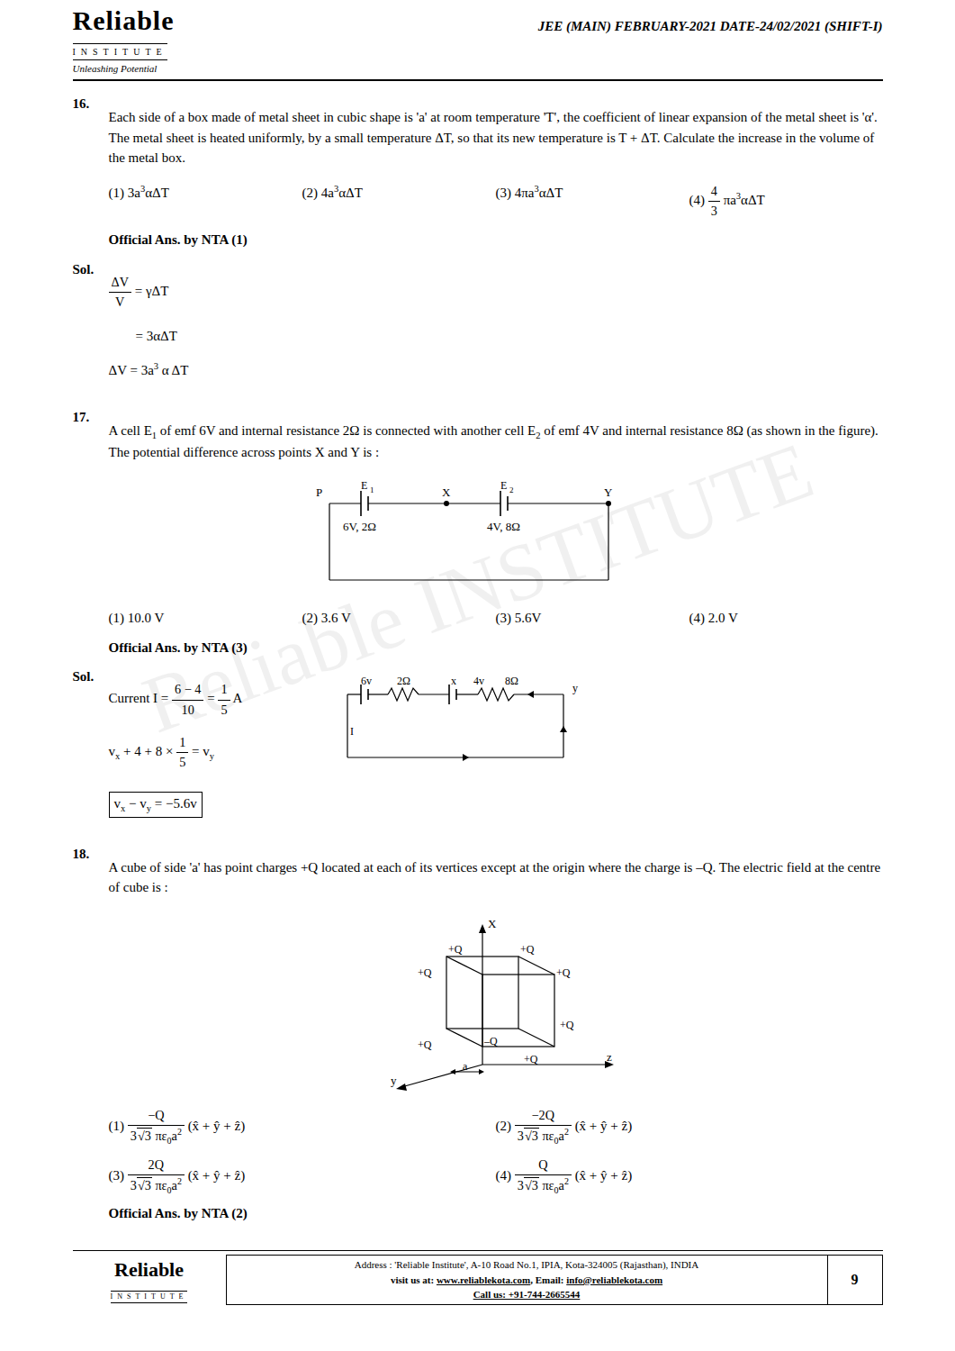Reliable INSTITUTE
Reliable
INSTITUTE
Unleashing Potential
JEE (MAIN) FEBRUARY-2021 DATE-24/02/2021 (SHIFT-I)
16.
Each side of a box made of metal sheet in cubic shape is 'a' at room temperature 'T', the coefficient of linear expansion of the metal sheet is 'α'. The metal sheet is heated uniformly, by a small temperature ΔT, so that its new temperature is T + ΔT. Calculate the increase in the volume of the metal box.
(1) 3a3αΔT
(2) 4a3αΔT
(3) 4πa3αΔT
(4) 43 πa3αΔT
Official Ans. by NTA (1)
Sol.
ΔV V = γΔT
= 3αΔT
ΔV = 3a3 α ΔT
17.
A cell E1 of emf 6V and internal resistance 2Ω is connected with another cell E2 of emf 4V and internal resistance 8Ω (as shown in the figure). The potential difference across points X and Y is :
P X Y E 1 E 2 6V, 2Ω 4V, 8Ω
(1) 10.0 V
(2) 3.6 V
(3) 5.6V
(4) 2.0 V
Official Ans. by NTA (3)
Sol.
Current I = 6 − 410 = 15 A
vx + 4 + 8 × 15 = vy
vx − vy = −5.6v
6v 2Ω x 4v 8Ω y I
18.
A cube of side 'a' has point charges +Q located at each of its vertices except at the origin where the charge is –Q. The electric field at the centre of cube is :
X z y +Q +Q +Q +Q +Q +Q –Q +Q a
(1) −Q 3√3 πε0a2 (x̂ + ŷ + ẑ)
(2) −2Q 3√3 πε0a2 (x̂ + ŷ + ẑ)
(3) 2Q 3√3 πε0a2 (x̂ + ŷ + ẑ)
(4) Q 3√3 πε0a2 (x̂ + ŷ + ẑ)
Official Ans. by NTA (2)
Reliable
INSTITUTE
Address : 'Reliable Institute', A-10 Road No.1, IPIA, Kota-324005 (Rajasthan), INDIA
visit us at: www.reliablekota.com, Email: info@reliablekota.com
Call us: +91-744-2665544
9